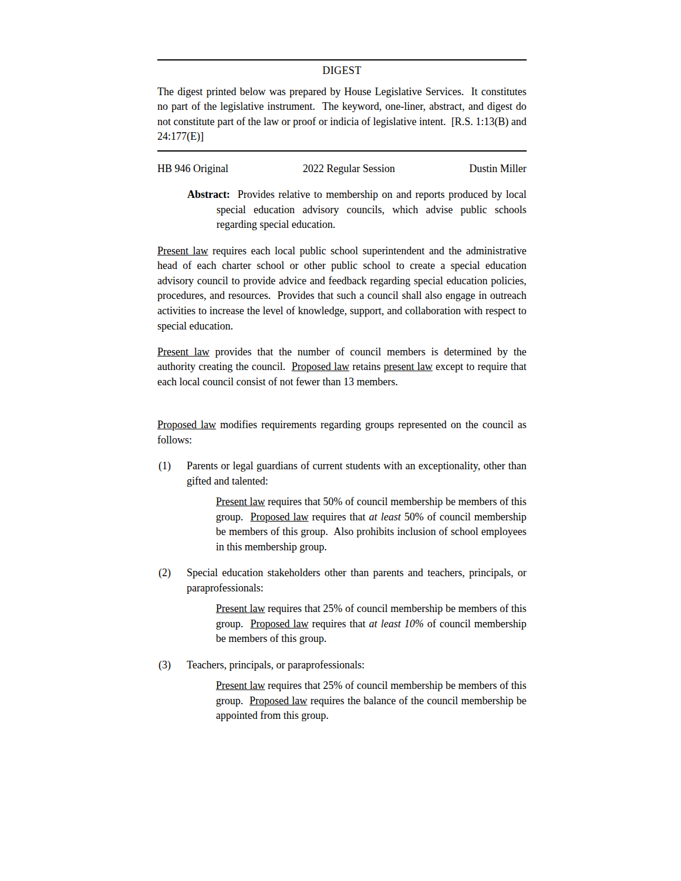DIGEST
The digest printed below was prepared by House Legislative Services. It constitutes no part of the legislative instrument. The keyword, one-liner, abstract, and digest do not constitute part of the law or proof or indicia of legislative intent. [R.S. 1:13(B) and 24:177(E)]
HB 946 Original 2022 Regular Session Dustin Miller
Abstract: Provides relative to membership on and reports produced by local special education advisory councils, which advise public schools regarding special education.
Present law requires each local public school superintendent and the administrative head of each charter school or other public school to create a special education advisory council to provide advice and feedback regarding special education policies, procedures, and resources. Provides that such a council shall also engage in outreach activities to increase the level of knowledge, support, and collaboration with respect to special education.
Present law provides that the number of council members is determined by the authority creating the council. Proposed law retains present law except to require that each local council consist of not fewer than 13 members.
Proposed law modifies requirements regarding groups represented on the council as follows:
(1) Parents or legal guardians of current students with an exceptionality, other than gifted and talented:
Present law requires that 50% of council membership be members of this group. Proposed law requires that at least 50% of council membership be members of this group. Also prohibits inclusion of school employees in this membership group.
(2) Special education stakeholders other than parents and teachers, principals, or paraprofessionals:
Present law requires that 25% of council membership be members of this group. Proposed law requires that at least 10% of council membership be members of this group.
(3) Teachers, principals, or paraprofessionals:
Present law requires that 25% of council membership be members of this group. Proposed law requires the balance of the council membership be appointed from this group.